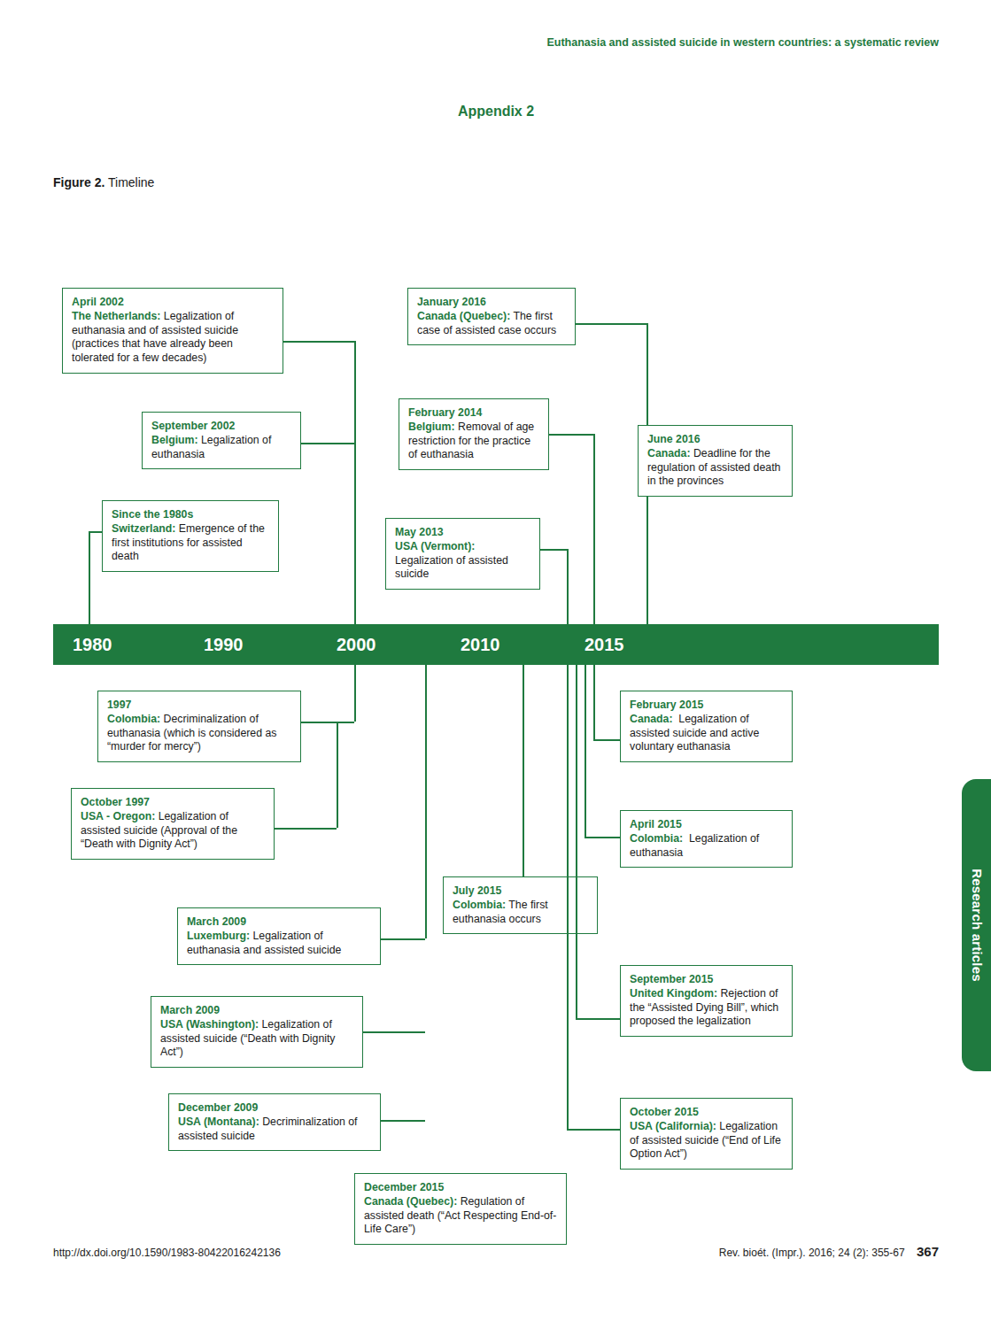Euthanasia and assisted suicide in western countries: a systematic review
Appendix 2
Figure 2. Timeline
April 2002
The Netherlands: Legalization of euthanasia and of assisted suicide (practices that have already been tolerated for a few decades)
September 2002
Belgium: Legalization of euthanasia
Since the 1980s
Switzerland: Emergence of the first institutions for assisted death
January 2016
Canada (Quebec): The first case of assisted case occurs
February 2014
Belgium: Removal of age restriction for the practice of euthanasia
June 2016
Canada: Deadline for the regulation of assisted death in the provinces
May 2013
USA (Vermont): Legalization of assisted suicide
1980 1990 2000 2010 2015
1997
Colombia: Decriminalization of euthanasia (which is considered as “murder for mercy”)
October 1997
USA - Oregon: Legalization of assisted suicide (Approval of the “Death with Dignity Act”)
February 2015
Canada: Legalization of assisted suicide and active voluntary euthanasia
April 2015
Colombia: Legalization of euthanasia
March 2009
Luxemburg: Legalization of euthanasia and assisted suicide
July 2015
Colombia: The first euthanasia occurs
March 2009
USA (Washington): Legalization of assisted suicide (“Death with Dignity Act”)
December 2009
USA (Montana): Decriminalization of assisted suicide
September 2015
United Kingdom: Rejection of the “Assisted Dying Bill”, which proposed the legalization
October 2015
USA (California): Legalization of assisted suicide (“End of Life Option Act”)
December 2015
Canada (Quebec): Regulation of assisted death (“Act Respecting End-of-Life Care”)
Research articles
http://dx.doi.org/10.1590/1983-80422016242136
Rev. bioét. (Impr.). 2016; 24 (2): 355-67 367